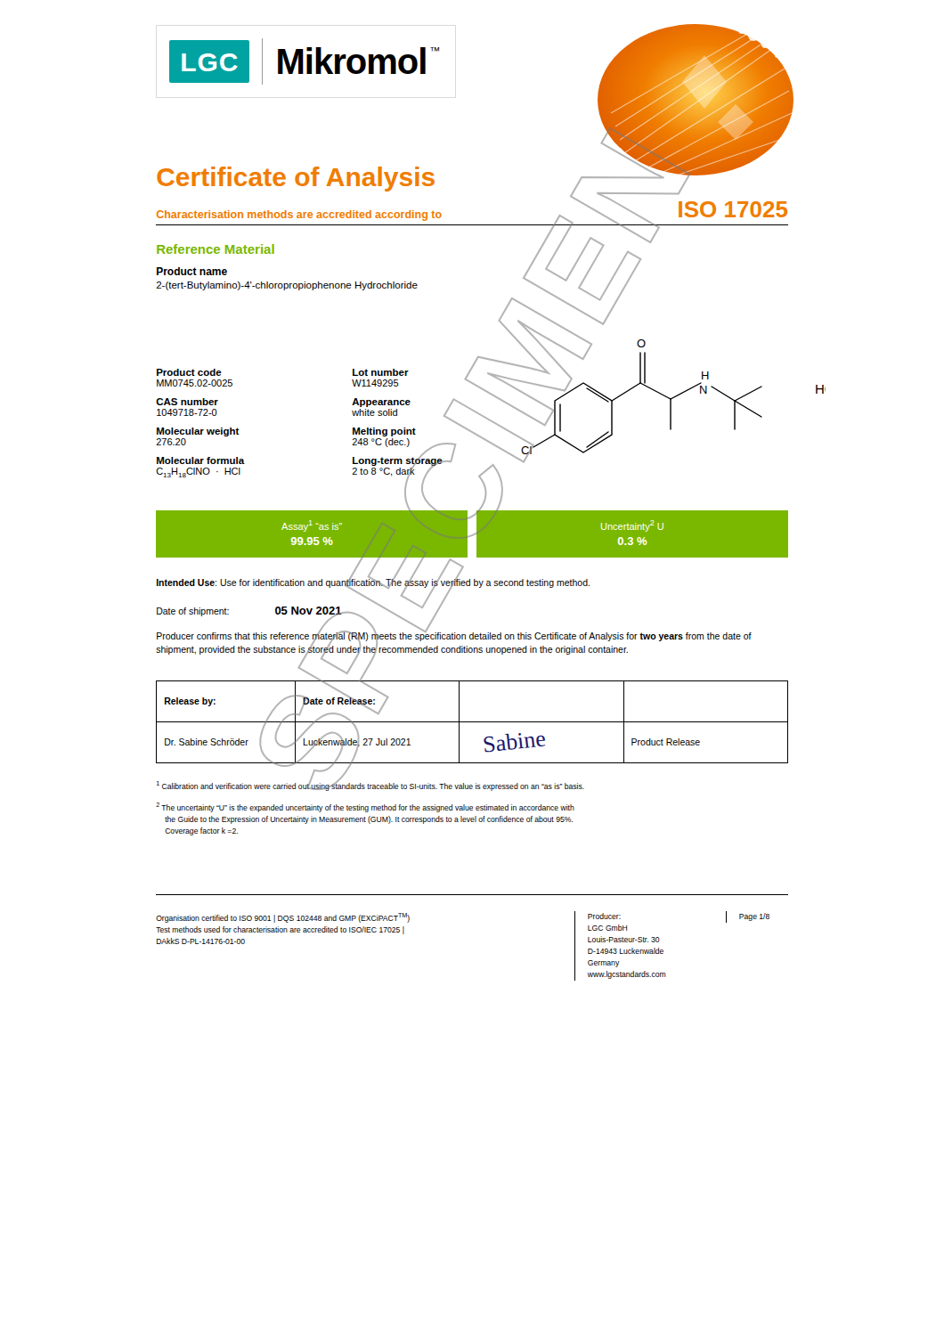LGC Mikromol™
Certificate of Analysis
Characterisation methods are accredited according to
ISO 17025
Reference Material
Product name
2-(tert-Butylamino)-4'-chloropropiophenone Hydrochloride
Cl O H N HCl
| Product code MM0745.02-0025 | Lot number W1149295 |
| CAS number 1049718-72-0 | Appearance white solid |
| Molecular weight 276.20 | Melting point 248 °C (dec.) |
| Molecular formula C 13 H 18 ClNO · HCl | Long-term storage 2 to 8 °C, dark |
Assay1 “as is” 99.95 %
Uncertainty2 U 0.3 %
Intended Use: Use for identification and quantification. The assay is verified by a second testing method.
Date of shipment: 05 Nov 2021
Producer confirms that this reference material (RM) meets the specification detailed on this Certificate of Analysis for two years from the date of shipment, provided the substance is stored under the recommended conditions unopened in the original container.
| Release by: | Date of Release: | | |
| --- | --- | --- | --- |
| Dr. Sabine Schröder | Luckenwalde, 27 Jul 2021 | Sabine | Product Release |
1 Calibration and verification were carried out using standards traceable to SI-units. The value is expressed on an “as is” basis.
2 The uncertainty “U” is the expanded uncertainty of the testing method for the assigned value estimated in accordance with the Guide to the Expression of Uncertainty in Measurement (GUM). It corresponds to a level of confidence of about 95%. Coverage factor k =2.
Organisation certified to ISO 9001 | DQS 102448 and GMP (EXCiPACTTM)
Test methods used for characterisation are accredited to ISO/IEC 17025 |
DAkkS D-PL-14176-01-00
Producer:
LGC GmbH
Louis-Pasteur-Str. 30
D-14943 Luckenwalde
Germany
www.lgcstandards.com
Page 1/8
SPECIMEN